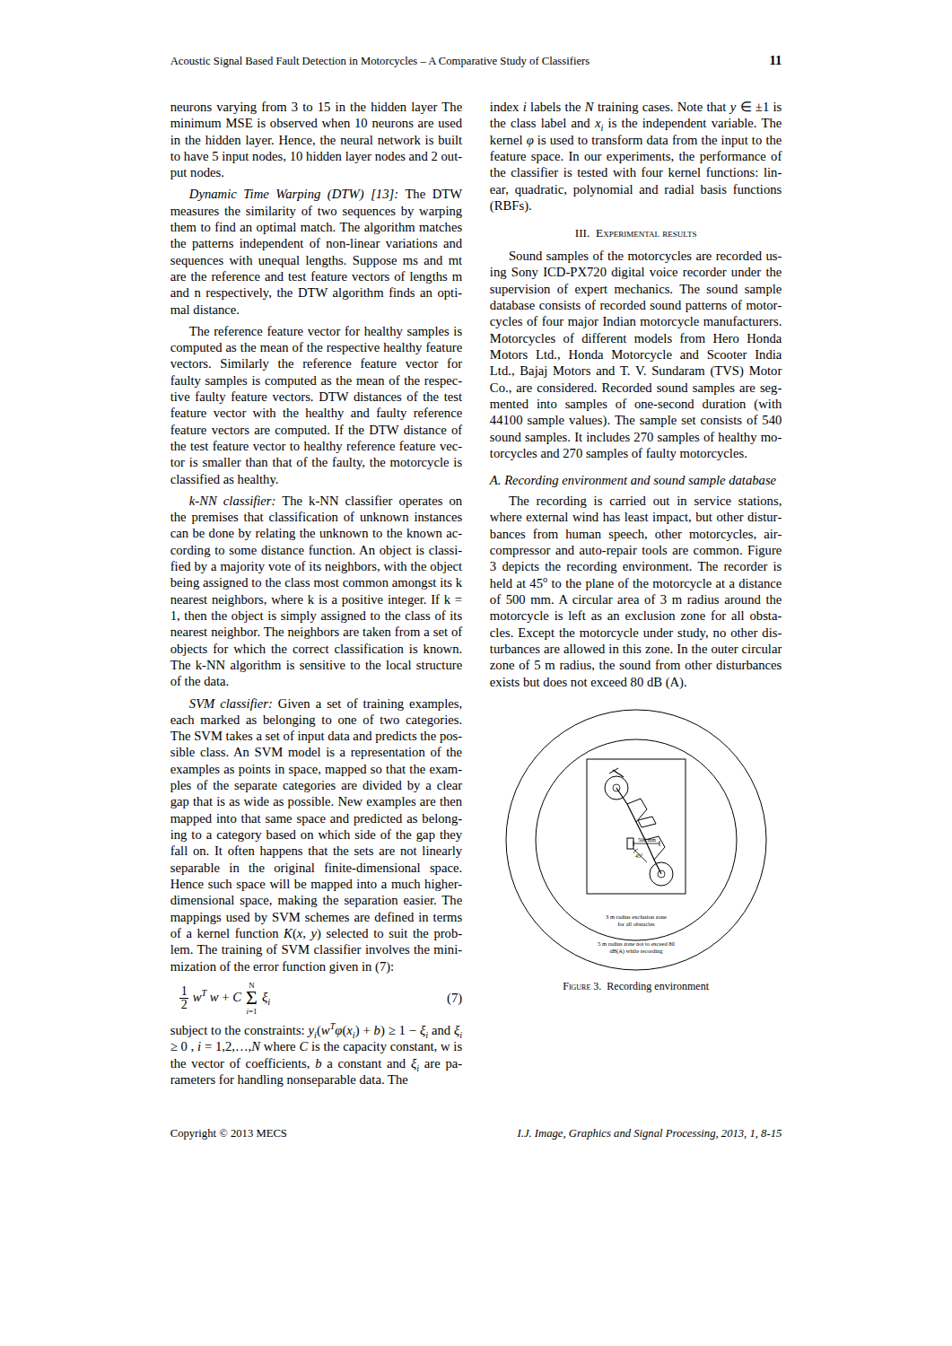Acoustic Signal Based Fault Detection in Motorcycles – A Comparative Study of Classifiers 11
neurons varying from 3 to 15 in the hidden layer The minimum MSE is observed when 10 neurons are used in the hidden layer. Hence, the neural network is built to have 5 input nodes, 10 hidden layer nodes and 2 output nodes.
Dynamic Time Warping (DTW) [13]: The DTW measures the similarity of two sequences by warping them to find an optimal match. The algorithm matches the patterns independent of non-linear variations and sequences with unequal lengths. Suppose ms and mt are the reference and test feature vectors of lengths m and n respectively, the DTW algorithm finds an optimal distance.
The reference feature vector for healthy samples is computed as the mean of the respective healthy feature vectors. Similarly the reference feature vector for faulty samples is computed as the mean of the respective faulty feature vectors. DTW distances of the test feature vector with the healthy and faulty reference feature vectors are computed. If the DTW distance of the test feature vector to healthy reference feature vector is smaller than that of the faulty, the motorcycle is classified as healthy.
k-NN classifier: The k-NN classifier operates on the premises that classification of unknown instances can be done by relating the unknown to the known according to some distance function. An object is classified by a majority vote of its neighbors, with the object being assigned to the class most common amongst its k nearest neighbors, where k is a positive integer. If k = 1, then the object is simply assigned to the class of its nearest neighbor. The neighbors are taken from a set of objects for which the correct classification is known. The k-NN algorithm is sensitive to the local structure of the data.
SVM classifier: Given a set of training examples, each marked as belonging to one of two categories. The SVM takes a set of input data and predicts the possible class. An SVM model is a representation of the examples as points in space, mapped so that the examples of the separate categories are divided by a clear gap that is as wide as possible. New examples are then mapped into that same space and predicted as belonging to a category based on which side of the gap they fall on. It often happens that the sets are not linearly separable in the original finite-dimensional space. Hence such space will be mapped into a much higher-dimensional space, making the separation easier. The mappings used by SVM schemes are defined in terms of a kernel function K(x, y) selected to suit the problem. The training of SVM classifier involves the minimization of the error function given in (7):
12 wT w + C NΣi=1 ξi (7)
subject to the constraints: yi(wT φ(xi) + b) ≥ 1 − ξi and ξi ≥ 0 , i = 1,2,…,N where C is the capacity constant, w is the vector of coefficients, b a constant and ξi are parameters for handling nonseparable data. The
index i labels the N training cases. Note that y ∈ ±1 is the class label and xi is the independent variable. The kernel φ is used to transform data from the input to the feature space. In our experiments, the performance of the classifier is tested with four kernel functions: linear, quadratic, polynomial and radial basis functions (RBFs).
III. Experimental results
Sound samples of the motorcycles are recorded using Sony ICD-PX720 digital voice recorder under the supervision of expert mechanics. The sound sample database consists of recorded sound patterns of motorcycles of four major Indian motorcycle manufacturers. Motorcycles of different models from Hero Honda Motors Ltd., Honda Motorcycle and Scooter India Ltd., Bajaj Motors and T. V. Sundaram (TVS) Motor Co., are considered. Recorded sound samples are segmented into samples of one-second duration (with 44100 sample values). The sample set consists of 540 sound samples. It includes 270 samples of healthy motorcycles and 270 samples of faulty motorcycles.
A. Recording environment and sound sample database
The recording is carried out in service stations, where external wind has least impact, but other disturbances from human speech, other motorcycles, air-compressor and auto-repair tools are common. Figure 3 depicts the recording environment. The recorder is held at 45o to the plane of the motorcycle at a distance of 500 mm. A circular area of 3 m radius around the motorcycle is left as an exclusion zone for all obstacles. Except the motorcycle under study, no other disturbances are allowed in this zone. In the outer circular zone of 5 m radius, the sound from other disturbances exists but does not exceed 80 dB (A).
500 mm 45° 3 m radius exclusion zone for all obstacles 5 m radius zone not to exceed 80 dB(A) while recording
Figure 3. Recording environment
Copyright © 2013 MECS I.J. Image, Graphics and Signal Processing, 2013, 1, 8-15